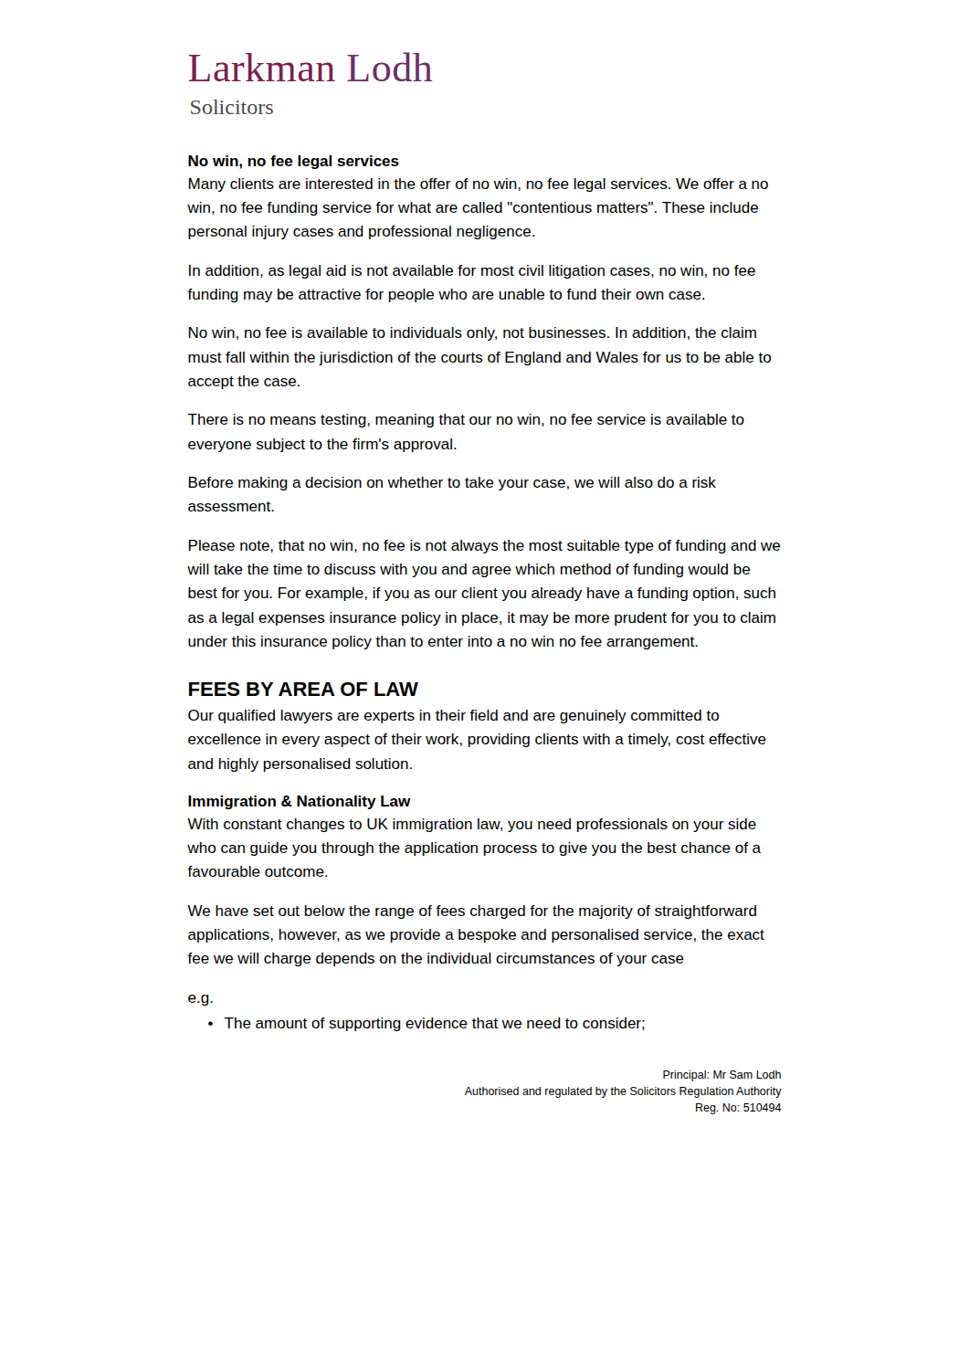Larkman Lodh
Solicitors
No win, no fee legal services
Many clients are interested in the offer of no win, no fee legal services. We offer a no win, no fee funding service for what are called "contentious matters". These include personal injury cases and professional negligence.
In addition, as legal aid is not available for most civil litigation cases, no win, no fee funding may be attractive for people who are unable to fund their own case.
No win, no fee is available to individuals only, not businesses. In addition, the claim must fall within the jurisdiction of the courts of England and Wales for us to be able to accept the case.
There is no means testing, meaning that our no win, no fee service is available to everyone subject to the firm's approval.
Before making a decision on whether to take your case, we will also do a risk assessment.
Please note, that no win, no fee is not always the most suitable type of funding and we will take the time to discuss with you and agree which method of funding would be best for you. For example, if you as our client you already have a funding option, such as a legal expenses insurance policy in place, it may be more prudent for you to claim under this insurance policy than to enter into a no win no fee arrangement.
FEES BY AREA OF LAW
Our qualified lawyers are experts in their field and are genuinely committed to excellence in every aspect of their work, providing clients with a timely, cost effective and highly personalised solution.
Immigration & Nationality Law
With constant changes to UK immigration law, you need professionals on your side who can guide you through the application process to give you the best chance of a favourable outcome.
We have set out below the range of fees charged for the majority of straightforward applications, however, as we provide a bespoke and personalised service, the exact fee we will charge depends on the individual circumstances of your case
e.g.
The amount of supporting evidence that we need to consider;
Principal: Mr Sam Lodh
Authorised and regulated by the Solicitors Regulation Authority
Reg. No: 510494